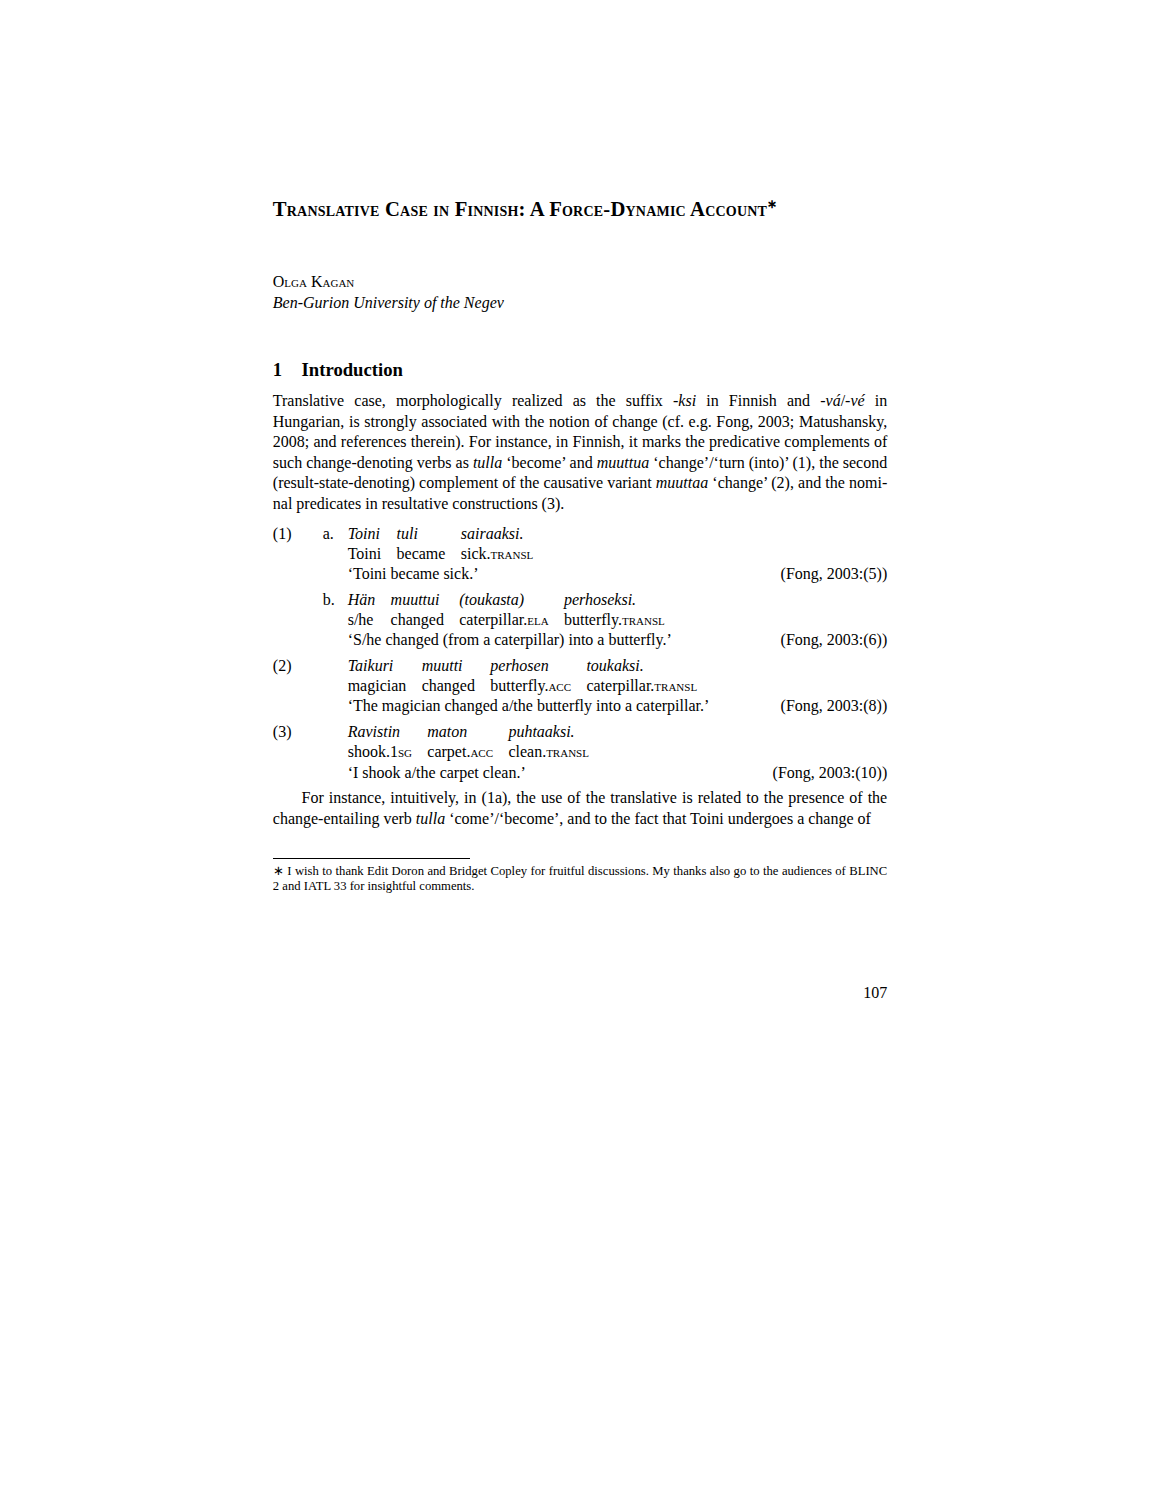Translative Case in Finnish: A Force-Dynamic Account∗
Olga Kagan
Ben-Gurion University of the Negev
1 Introduction
Translative case, morphologically realized as the suffix -ksi in Finnish and -vá/-vé in Hungarian, is strongly associated with the notion of change (cf. e.g. Fong, 2003; Matushansky, 2008; and references therein). For instance, in Finnish, it marks the predicative complements of such change-denoting verbs as tulla ‘become’ and muuttua ‘change’/‘turn (into)’ (1), the second (result-state-denoting) complement of the causative variant muuttaa ‘change’ (2), and the nominal predicates in resultative constructions (3).
| (1) | a. | Toini Toini tuli became sairaaksi. sick. transl | |
| | | ‘Toini became sick.’ | (Fong, 2003:(5)) |
| | b. | Hän s/he muuttui changed ( toukasta ) caterpillar. ela perhoseksi. butterfly. transl | |
| | | ‘S/he changed (from a caterpillar) into a butterfly.’ | (Fong, 2003:(6)) |
| (2) | | Taikuri magician muutti changed perhosen butterfly. acc toukaksi. caterpillar. transl | |
| | | ‘The magician changed a/the butterfly into a caterpillar.’ | (Fong, 2003:(8)) |
| (3) | | Ravistin shook.1 sg maton carpet. acc puhtaaksi. clean. transl | |
| | | ‘I shook a/the carpet clean.’ | (Fong, 2003:(10)) |
For instance, intuitively, in (1a), the use of the translative is related to the presence of the change-entailing verb tulla ‘come’/‘become’, and to the fact that Toini undergoes a change of
∗ I wish to thank Edit Doron and Bridget Copley for fruitful discussions. My thanks also go to the audiences of BLINC 2 and IATL 33 for insightful comments.
107